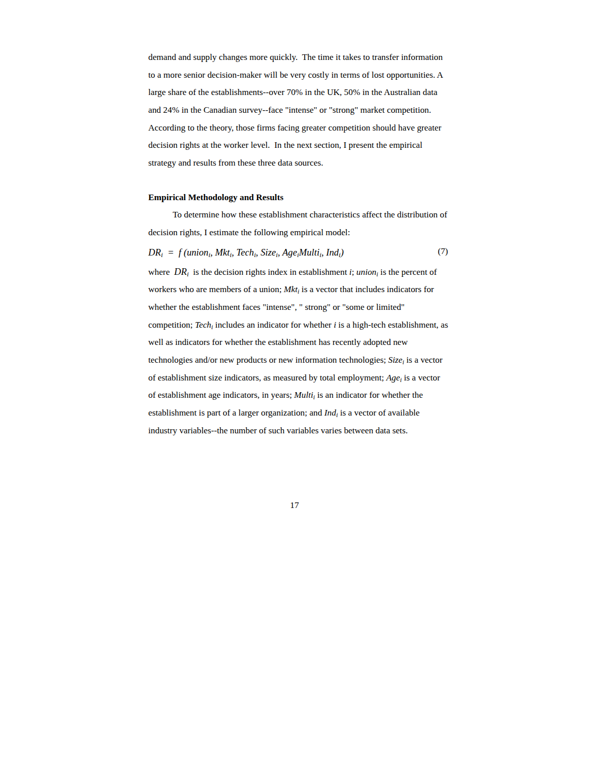demand and supply changes more quickly. The time it takes to transfer information to a more senior decision-maker will be very costly in terms of lost opportunities. A large share of the establishments--over 70% in the UK, 50% in the Australian data and 24% in the Canadian survey--face "intense" or "strong" market competition. According to the theory, those firms facing greater competition should have greater decision rights at the worker level. In the next section, I present the empirical strategy and results from these three data sources.
Empirical Methodology and Results
To determine how these establishment characteristics affect the distribution of decision rights, I estimate the following empirical model:
DRi = f (unioni, Mkti, Techi, Sizei, AgeiMultii, Indi) (7)
where DRi is the decision rights index in establishment i; unioni is the percent of workers who are members of a union; Mkti is a vector that includes indicators for whether the establishment faces "intense", " strong" or "some or limited" competition; Techi includes an indicator for whether i is a high-tech establishment, as well as indicators for whether the establishment has recently adopted new technologies and/or new products or new information technologies; Sizei is a vector of establishment size indicators, as measured by total employment; Agei is a vector of establishment age indicators, in years; Multii is an indicator for whether the establishment is part of a larger organization; and Indi is a vector of available industry variables--the number of such variables varies between data sets.
17